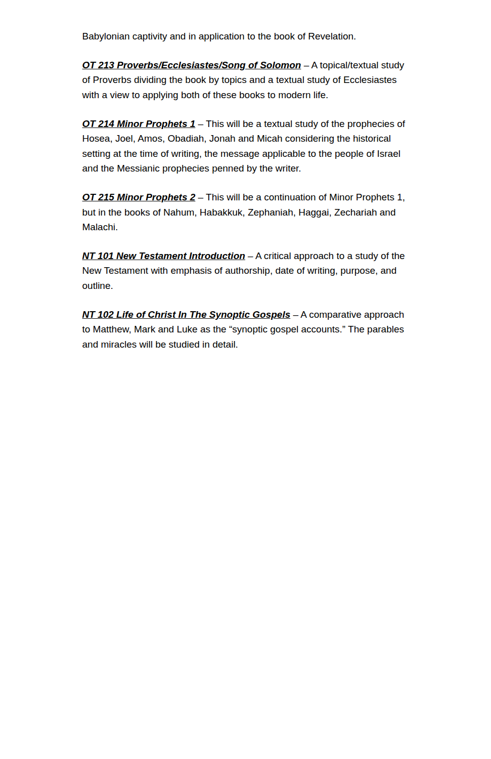Babylonian captivity and in application to the book of Revelation.
OT 213 Proverbs/Ecclesiastes/Song of Solomon – A topical/textual study of Proverbs dividing the book by topics and a textual study of Ecclesiastes with a view to applying both of these books to modern life.
OT 214 Minor Prophets 1 – This will be a textual study of the prophecies of Hosea, Joel, Amos, Obadiah, Jonah and Micah considering the historical setting at the time of writing, the message applicable to the people of Israel and the Messianic prophecies penned by the writer.
OT 215 Minor Prophets 2 – This will be a continuation of Minor Prophets 1, but in the books of Nahum, Habakkuk, Zephaniah, Haggai, Zechariah and Malachi.
NT 101 New Testament Introduction – A critical approach to a study of the New Testament with emphasis of authorship, date of writing, purpose, and outline.
NT 102 Life of Christ In The Synoptic Gospels – A comparative approach to Matthew, Mark and Luke as the “synoptic gospel accounts.” The parables and miracles will be studied in detail.